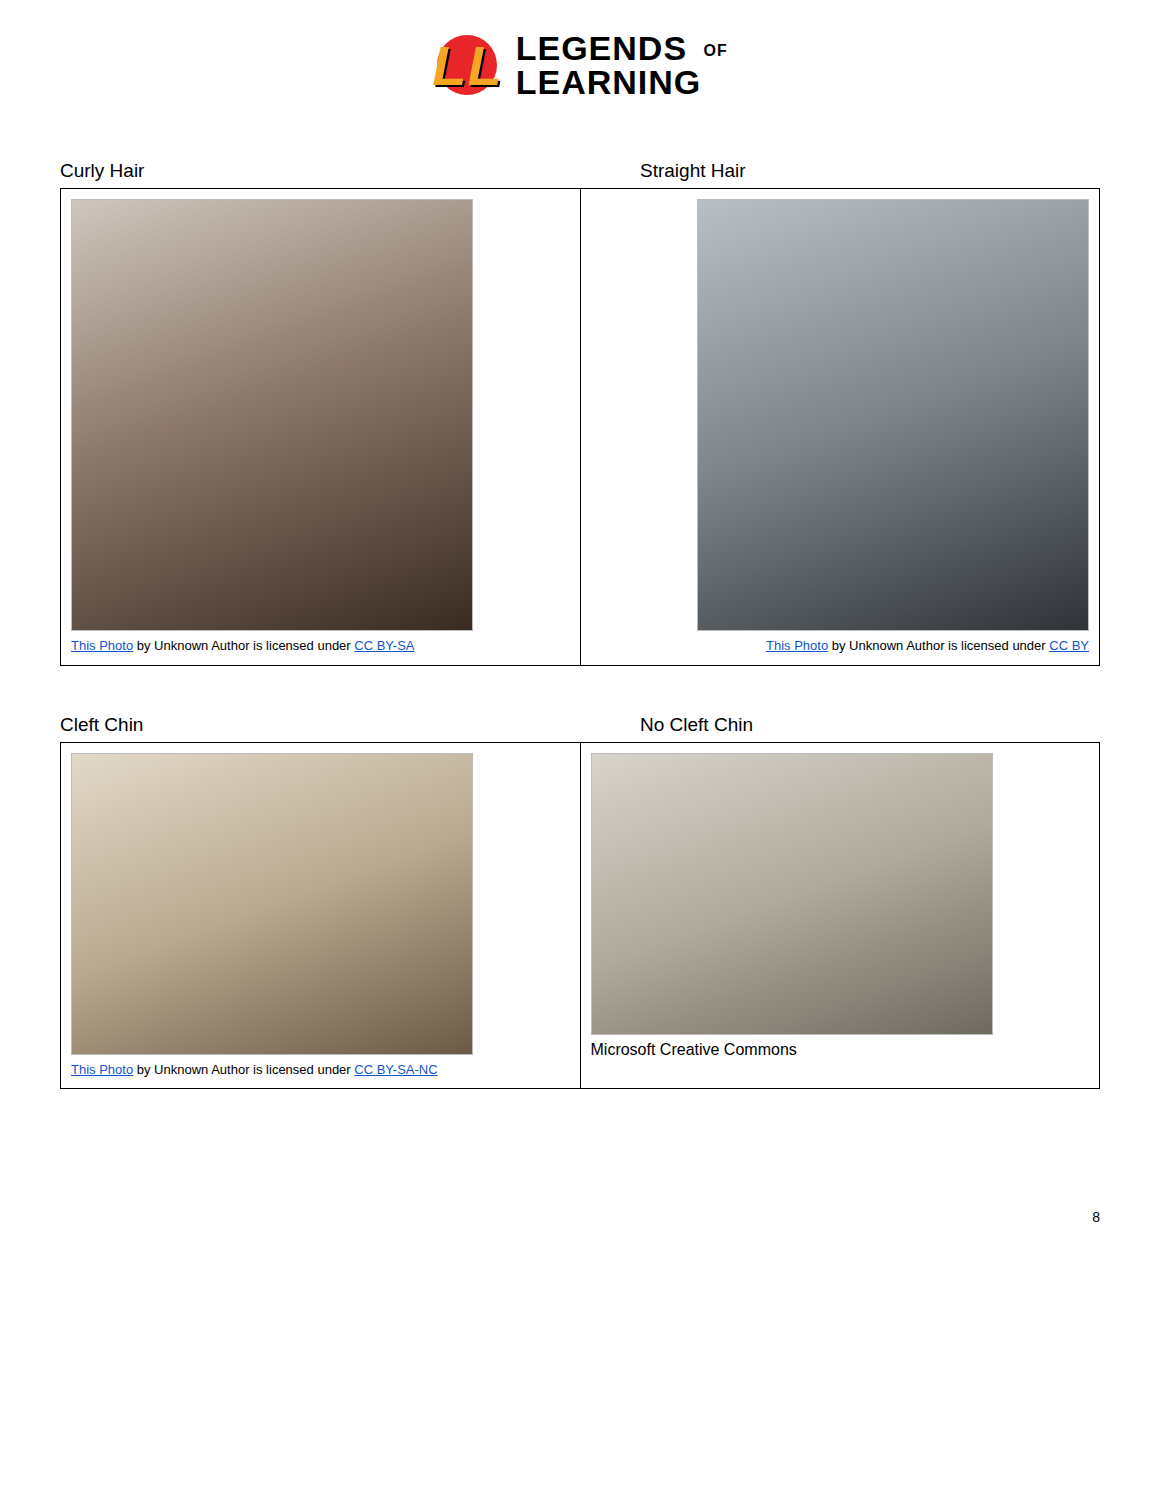LL
LEGENDS OF
LEARNING
Curly Hair
Straight Hair
| This Photo by Unknown Author is licensed under CC BY-SA | This Photo by Unknown Author is licensed under CC BY |
Cleft Chin
No Cleft Chin
| This Photo by Unknown Author is licensed under CC BY-SA-NC | Microsoft Creative Commons |
8